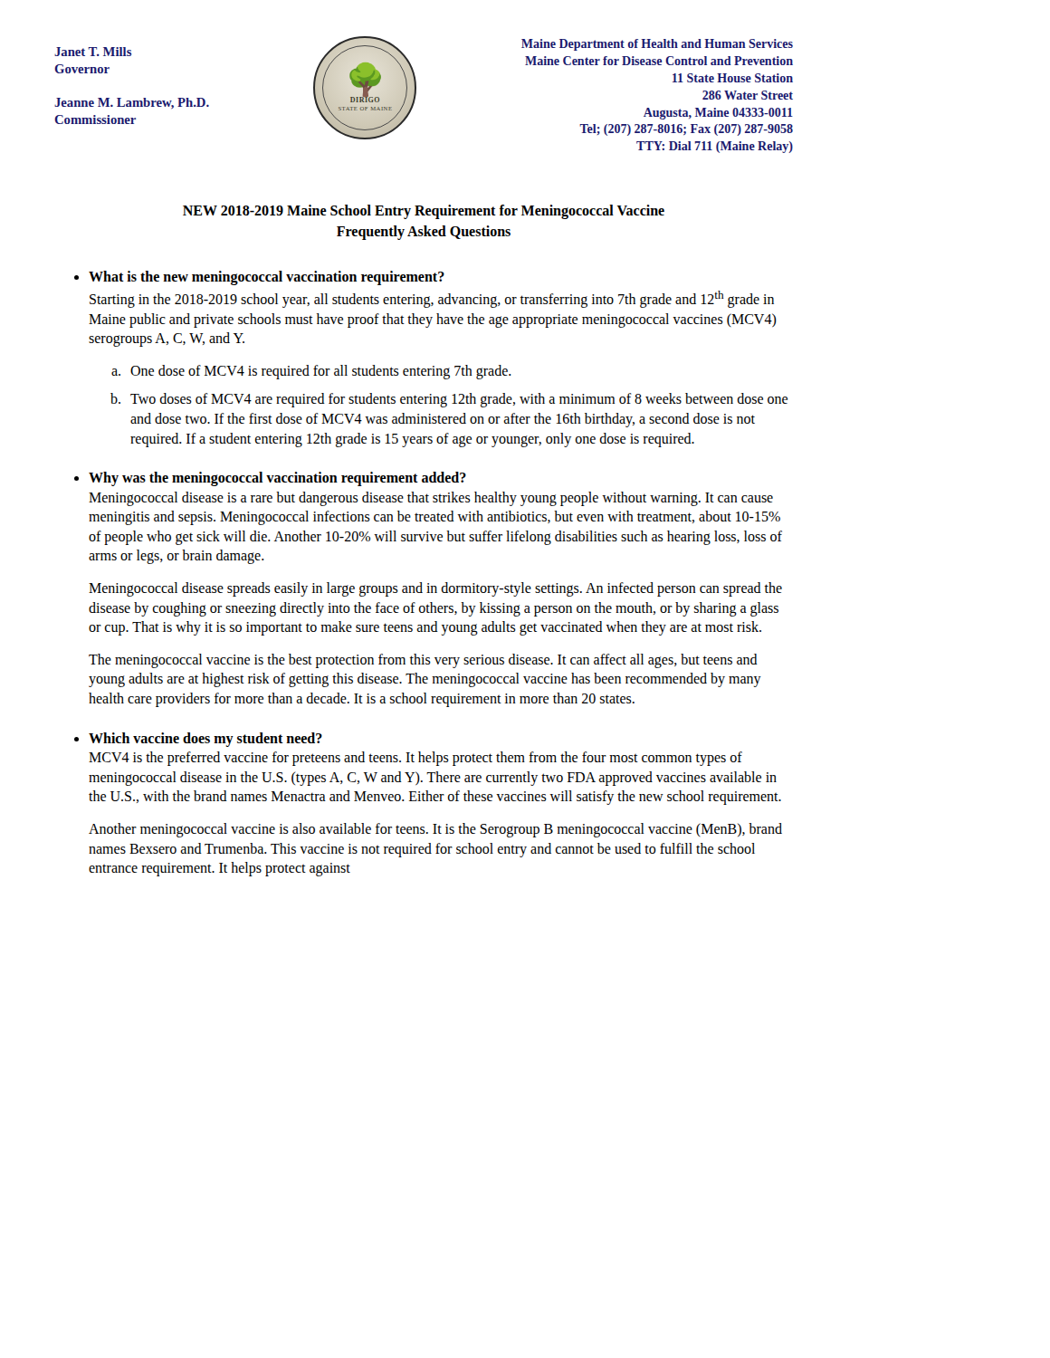Janet T. Mills
Governor
Jeanne M. Lambrew, Ph.D.
Commissioner
🌳
DIRIGO
STATE OF MAINE
Maine Department of Health and Human Services
Maine Center for Disease Control and Prevention
11 State House Station
286 Water Street
Augusta, Maine 04333-0011
Tel; (207) 287-8016; Fax (207) 287-9058
TTY: Dial 711 (Maine Relay)
NEW 2018-2019 Maine School Entry Requirement for Meningococcal Vaccine
Frequently Asked Questions
What is the new meningococcal vaccination requirement?
Starting in the 2018-2019 school year, all students entering, advancing, or transferring into 7th grade and 12th grade in Maine public and private schools must have proof that they have the age appropriate meningococcal vaccines (MCV4) serogroups A, C, W, and Y.
One dose of MCV4 is required for all students entering 7th grade.
Two doses of MCV4 are required for students entering 12th grade, with a minimum of 8 weeks between dose one and dose two. If the first dose of MCV4 was administered on or after the 16th birthday, a second dose is not required. If a student entering 12th grade is 15 years of age or younger, only one dose is required.
Why was the meningococcal vaccination requirement added?
Meningococcal disease is a rare but dangerous disease that strikes healthy young people without warning. It can cause meningitis and sepsis. Meningococcal infections can be treated with antibiotics, but even with treatment, about 10-15% of people who get sick will die. Another 10-20% will survive but suffer lifelong disabilities such as hearing loss, loss of arms or legs, or brain damage.
Meningococcal disease spreads easily in large groups and in dormitory-style settings. An infected person can spread the disease by coughing or sneezing directly into the face of others, by kissing a person on the mouth, or by sharing a glass or cup. That is why it is so important to make sure teens and young adults get vaccinated when they are at most risk.
The meningococcal vaccine is the best protection from this very serious disease. It can affect all ages, but teens and young adults are at highest risk of getting this disease. The meningococcal vaccine has been recommended by many health care providers for more than a decade. It is a school requirement in more than 20 states.
Which vaccine does my student need?
MCV4 is the preferred vaccine for preteens and teens. It helps protect them from the four most common types of meningococcal disease in the U.S. (types A, C, W and Y). There are currently two FDA approved vaccines available in the U.S., with the brand names Menactra and Menveo. Either of these vaccines will satisfy the new school requirement.
Another meningococcal vaccine is also available for teens. It is the Serogroup B meningococcal vaccine (MenB), brand names Bexsero and Trumenba. This vaccine is not required for school entry and cannot be used to fulfill the school entrance requirement. It helps protect against